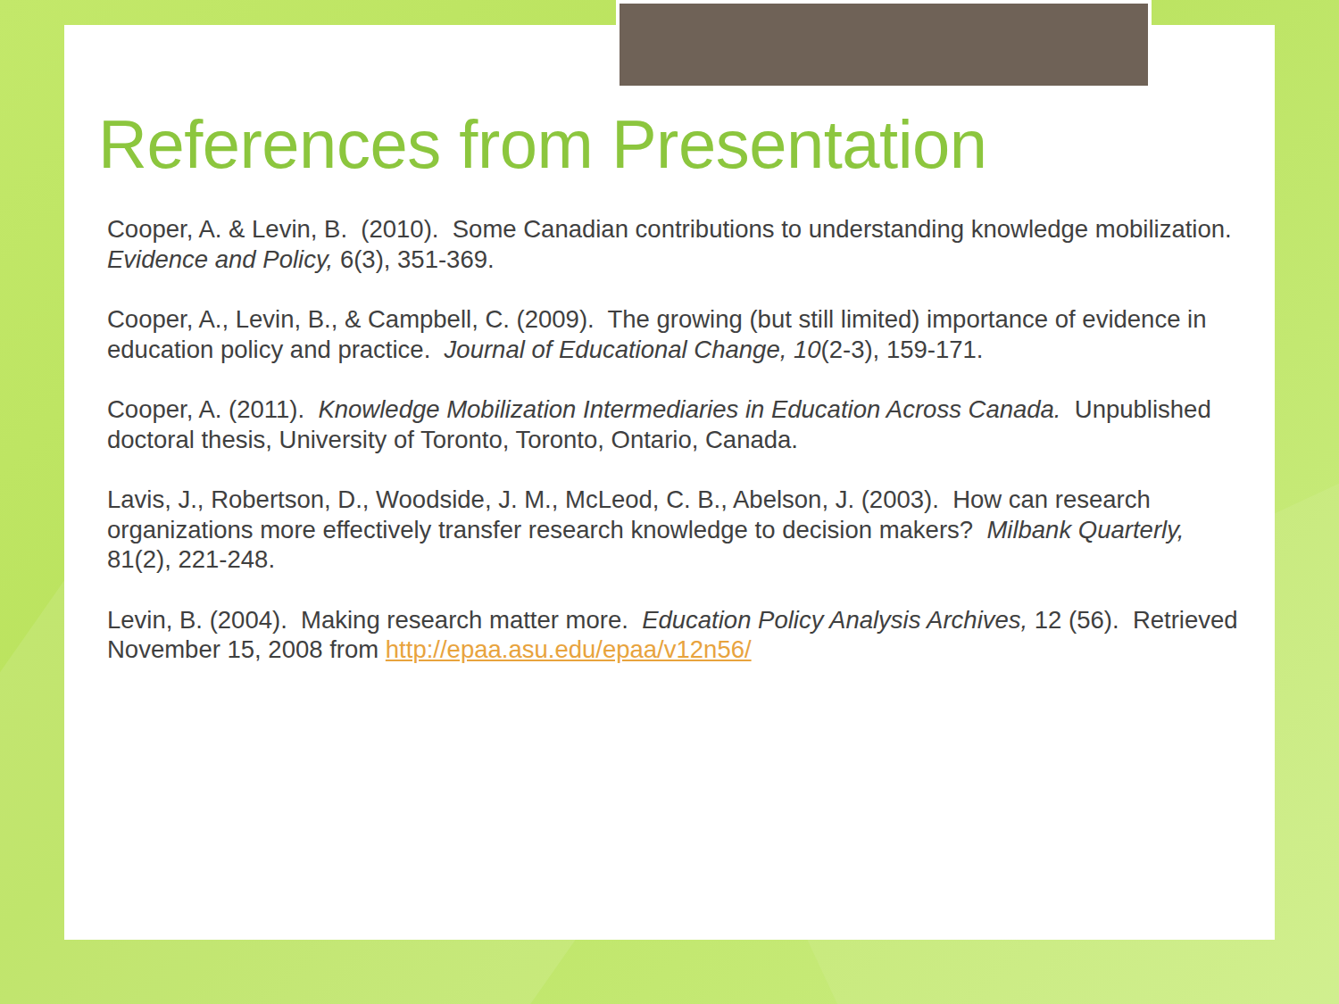References from Presentation
Cooper, A. & Levin, B. (2010). Some Canadian contributions to understanding knowledge mobilization. Evidence and Policy, 6(3), 351-369.
Cooper, A., Levin, B., & Campbell, C. (2009). The growing (but still limited) importance of evidence in education policy and practice. Journal of Educational Change, 10(2-3), 159-171.
Cooper, A. (2011). Knowledge Mobilization Intermediaries in Education Across Canada. Unpublished doctoral thesis, University of Toronto, Toronto, Ontario, Canada.
Lavis, J., Robertson, D., Woodside, J. M., McLeod, C. B., Abelson, J. (2003). How can research organizations more effectively transfer research knowledge to decision makers? Milbank Quarterly, 81(2), 221-248.
Levin, B. (2004). Making research matter more. Education Policy Analysis Archives, 12 (56). Retrieved November 15, 2008 from http://epaa.asu.edu/epaa/v12n56/